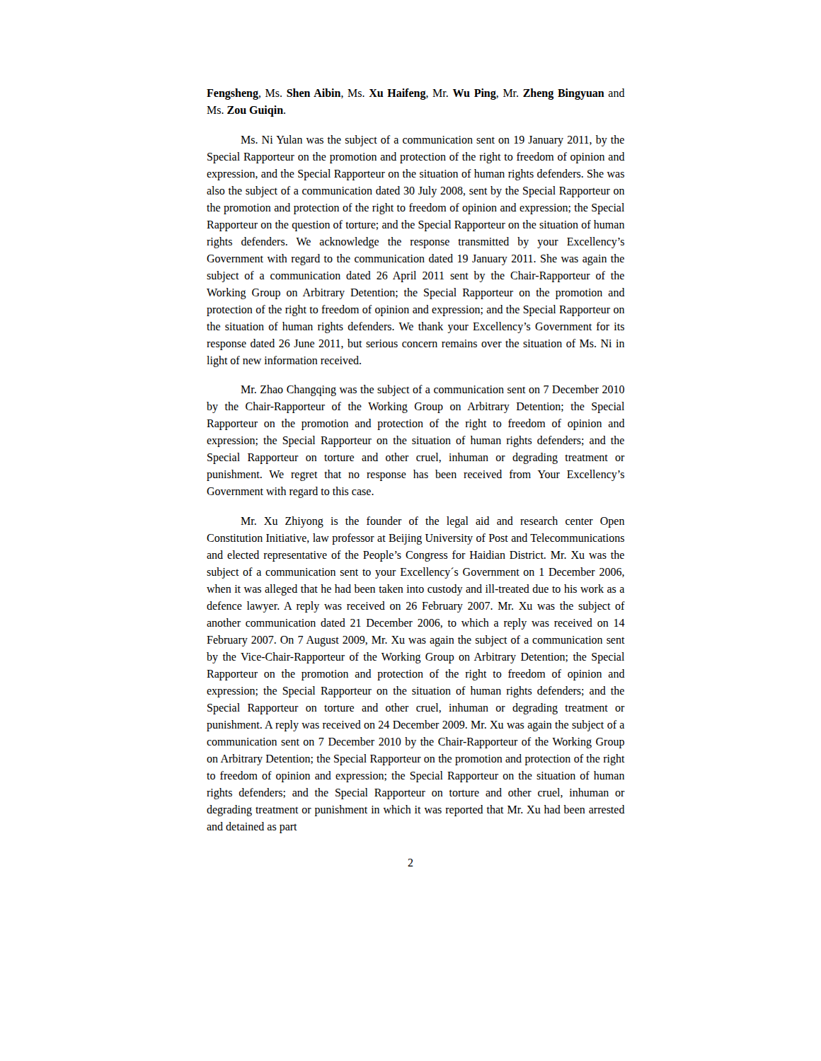Fengsheng, Ms. Shen Aibin, Ms. Xu Haifeng, Mr. Wu Ping, Mr. Zheng Bingyuan and Ms. Zou Guiqin.
Ms. Ni Yulan was the subject of a communication sent on 19 January 2011, by the Special Rapporteur on the promotion and protection of the right to freedom of opinion and expression, and the Special Rapporteur on the situation of human rights defenders. She was also the subject of a communication dated 30 July 2008, sent by the Special Rapporteur on the promotion and protection of the right to freedom of opinion and expression; the Special Rapporteur on the question of torture; and the Special Rapporteur on the situation of human rights defenders. We acknowledge the response transmitted by your Excellency’s Government with regard to the communication dated 19 January 2011. She was again the subject of a communication dated 26 April 2011 sent by the Chair-Rapporteur of the Working Group on Arbitrary Detention; the Special Rapporteur on the promotion and protection of the right to freedom of opinion and expression; and the Special Rapporteur on the situation of human rights defenders. We thank your Excellency’s Government for its response dated 26 June 2011, but serious concern remains over the situation of Ms. Ni in light of new information received.
Mr. Zhao Changqing was the subject of a communication sent on 7 December 2010 by the Chair-Rapporteur of the Working Group on Arbitrary Detention; the Special Rapporteur on the promotion and protection of the right to freedom of opinion and expression; the Special Rapporteur on the situation of human rights defenders; and the Special Rapporteur on torture and other cruel, inhuman or degrading treatment or punishment. We regret that no response has been received from Your Excellency’s Government with regard to this case.
Mr. Xu Zhiyong is the founder of the legal aid and research center Open Constitution Initiative, law professor at Beijing University of Post and Telecommunications and elected representative of the People’s Congress for Haidian District. Mr. Xu was the subject of a communication sent to your Excellency´s Government on 1 December 2006, when it was alleged that he had been taken into custody and ill-treated due to his work as a defence lawyer. A reply was received on 26 February 2007. Mr. Xu was the subject of another communication dated 21 December 2006, to which a reply was received on 14 February 2007. On 7 August 2009, Mr. Xu was again the subject of a communication sent by the Vice-Chair-Rapporteur of the Working Group on Arbitrary Detention; the Special Rapporteur on the promotion and protection of the right to freedom of opinion and expression; the Special Rapporteur on the situation of human rights defenders; and the Special Rapporteur on torture and other cruel, inhuman or degrading treatment or punishment. A reply was received on 24 December 2009. Mr. Xu was again the subject of a communication sent on 7 December 2010 by the Chair-Rapporteur of the Working Group on Arbitrary Detention; the Special Rapporteur on the promotion and protection of the right to freedom of opinion and expression; the Special Rapporteur on the situation of human rights defenders; and the Special Rapporteur on torture and other cruel, inhuman or degrading treatment or punishment in which it was reported that Mr. Xu had been arrested and detained as part
2